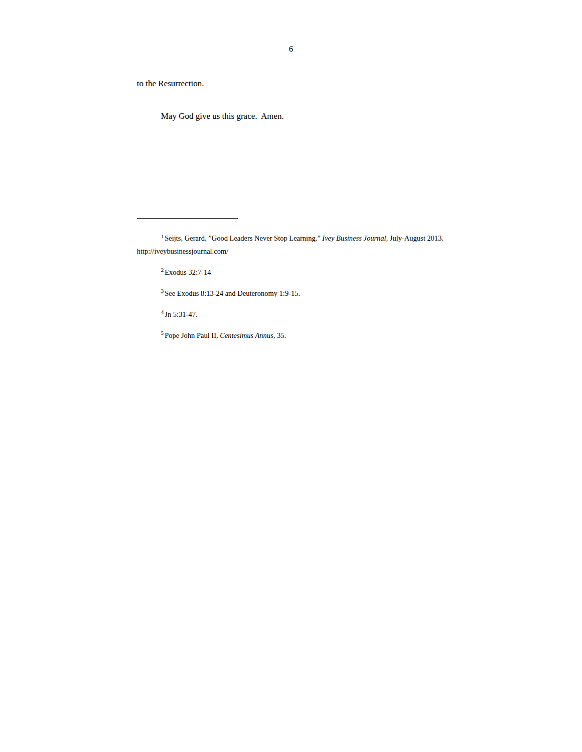6
to the Resurrection.
May God give us this grace. Amen.
1Seijts, Gerard, ”Good Leaders Never Stop Learning,” Ivey Business Journal, July-August 2013, http://iveybusinessjournal.com/
2Exodus 32:7-14
3See Exodus 8:13-24 and Deuteronomy 1:9-15.
4Jn 5:31-47.
5Pope John Paul II, Centesimus Annus, 35.